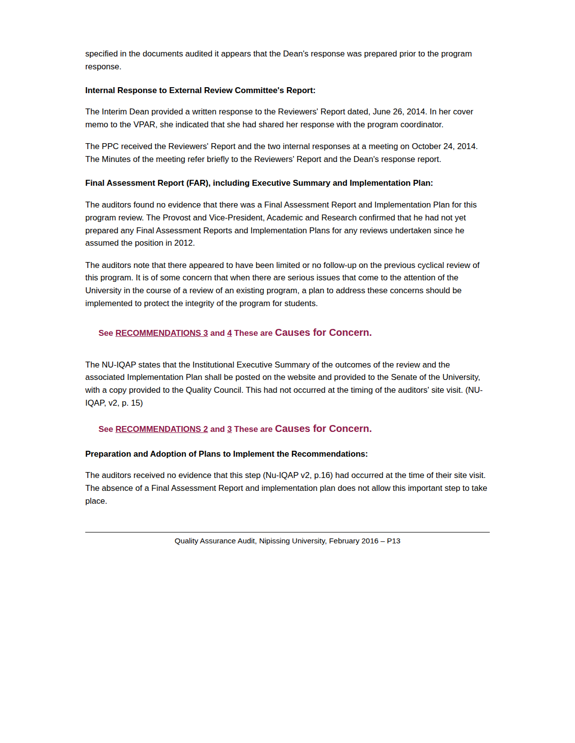specified in the documents audited it appears that the Dean's response was prepared prior to the program response.
Internal Response to External Review Committee's Report:
The Interim Dean provided a written response to the Reviewers' Report dated, June 26, 2014. In her cover memo to the VPAR, she indicated that she had shared her response with the program coordinator.
The PPC received the Reviewers' Report and the two internal responses at a meeting on October 24, 2014. The Minutes of the meeting refer briefly to the Reviewers' Report and the Dean's response report.
Final Assessment Report (FAR), including Executive Summary and Implementation Plan:
The auditors found no evidence that there was a Final Assessment Report and Implementation Plan for this program review. The Provost and Vice-President, Academic and Research confirmed that he had not yet prepared any Final Assessment Reports and Implementation Plans for any reviews undertaken since he assumed the position in 2012.
The auditors note that there appeared to have been limited or no follow-up on the previous cyclical review of this program. It is of some concern that when there are serious issues that come to the attention of the University in the course of a review of an existing program, a plan to address these concerns should be implemented to protect the integrity of the program for students.
See RECOMMENDATIONS 3 and 4 These are Causes for Concern.
The NU-IQAP states that the Institutional Executive Summary of the outcomes of the review and the associated Implementation Plan shall be posted on the website and provided to the Senate of the University, with a copy provided to the Quality Council. This had not occurred at the timing of the auditors' site visit. (NU-IQAP, v2, p. 15)
See RECOMMENDATIONS 2 and 3 These are Causes for Concern.
Preparation and Adoption of Plans to Implement the Recommendations:
The auditors received no evidence that this step (Nu-IQAP v2, p.16) had occurred at the time of their site visit. The absence of a Final Assessment Report and implementation plan does not allow this important step to take place.
Quality Assurance Audit, Nipissing University, February 2016 – P13